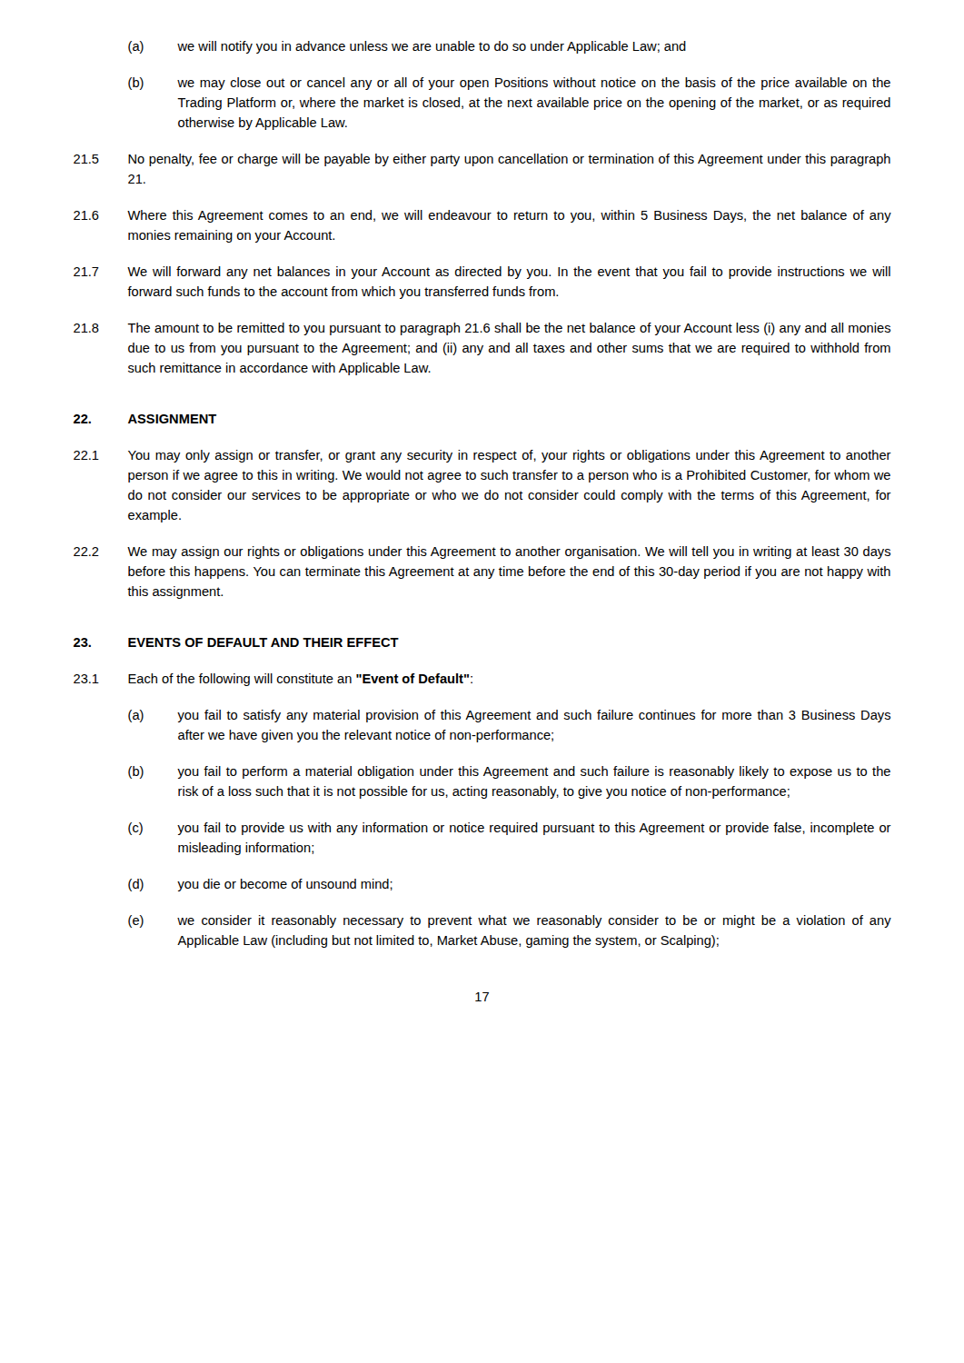(a)
we will notify you in advance unless we are unable to do so under Applicable Law; and
(b)
we may close out or cancel any or all of your open Positions without notice on the basis of the price available on the Trading Platform or, where the market is closed, at the next available price on the opening of the market, or as required otherwise by Applicable Law.
21.5
No penalty, fee or charge will be payable by either party upon cancellation or termination of this Agreement under this paragraph 21.
21.6
Where this Agreement comes to an end, we will endeavour to return to you, within 5 Business Days, the net balance of any monies remaining on your Account.
21.7
We will forward any net balances in your Account as directed by you. In the event that you fail to provide instructions we will forward such funds to the account from which you transferred funds from.
21.8
The amount to be remitted to you pursuant to paragraph 21.6 shall be the net balance of your Account less (i) any and all monies due to us from you pursuant to the Agreement; and (ii) any and all taxes and other sums that we are required to withhold from such remittance in accordance with Applicable Law.
22.
ASSIGNMENT
22.1
You may only assign or transfer, or grant any security in respect of, your rights or obligations under this Agreement to another person if we agree to this in writing. We would not agree to such transfer to a person who is a Prohibited Customer, for whom we do not consider our services to be appropriate or who we do not consider could comply with the terms of this Agreement, for example.
22.2
We may assign our rights or obligations under this Agreement to another organisation. We will tell you in writing at least 30 days before this happens. You can terminate this Agreement at any time before the end of this 30-day period if you are not happy with this assignment.
23.
EVENTS OF DEFAULT AND THEIR EFFECT
23.1
Each of the following will constitute an "Event of Default":
(a)
you fail to satisfy any material provision of this Agreement and such failure continues for more than 3 Business Days after we have given you the relevant notice of non-performance;
(b)
you fail to perform a material obligation under this Agreement and such failure is reasonably likely to expose us to the risk of a loss such that it is not possible for us, acting reasonably, to give you notice of non-performance;
(c)
you fail to provide us with any information or notice required pursuant to this Agreement or provide false, incomplete or misleading information;
(d)
you die or become of unsound mind;
(e)
we consider it reasonably necessary to prevent what we reasonably consider to be or might be a violation of any Applicable Law (including but not limited to, Market Abuse, gaming the system, or Scalping);
17